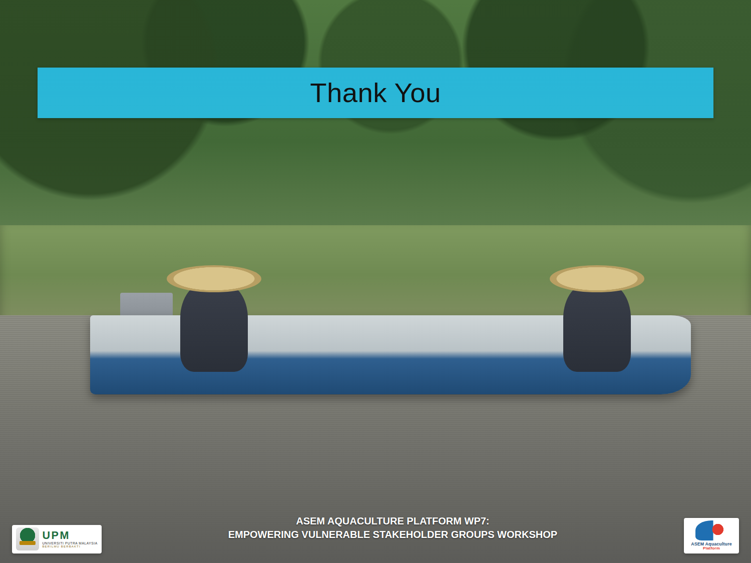Thank You
UPM Universiti Putra Malaysia Berilmu Berbakti
ASEM AQUACULTURE PLATFORM WP7:
EMPOWERING VULNERABLE STAKEHOLDER GROUPS WORKSHOP
ASEM Aquaculture Platform